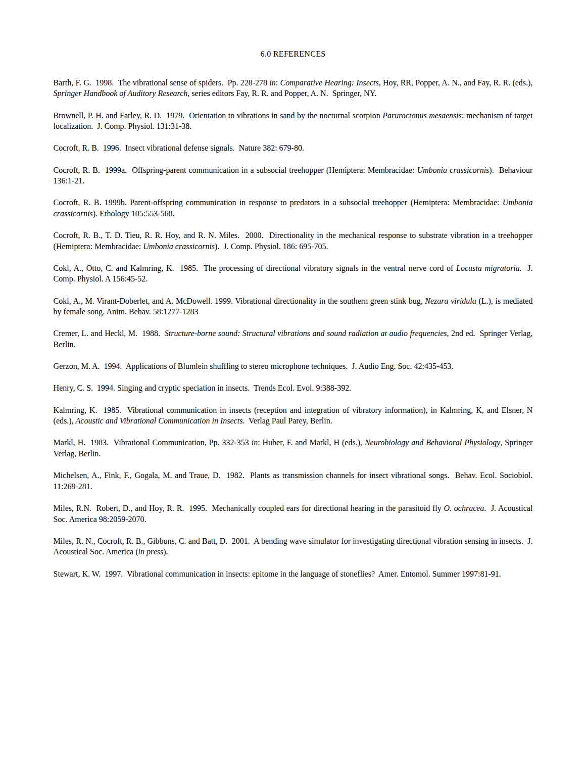6.0 REFERENCES
Barth, F. G. 1998. The vibrational sense of spiders. Pp. 228-278 in: Comparative Hearing: Insects, Hoy, RR, Popper, A. N., and Fay, R. R. (eds.), Springer Handbook of Auditory Research, series editors Fay, R. R. and Popper, A. N. Springer, NY.
Brownell, P. H. and Farley, R. D. 1979. Orientation to vibrations in sand by the nocturnal scorpion Paruroctonus mesaensis: mechanism of target localization. J. Comp. Physiol. 131:31-38.
Cocroft, R. B. 1996. Insect vibrational defense signals. Nature 382: 679-80.
Cocroft, R. B. 1999a. Offspring-parent communication in a subsocial treehopper (Hemiptera: Membracidae: Umbonia crassicornis). Behaviour 136:1-21.
Cocroft, R. B. 1999b. Parent-offspring communication in response to predators in a subsocial treehopper (Hemiptera: Membracidae: Umbonia crassicornis). Ethology 105:553-568.
Cocroft, R. B., T. D. Tieu, R. R. Hoy, and R. N. Miles. 2000. Directionality in the mechanical response to substrate vibration in a treehopper (Hemiptera: Membracidae: Umbonia crassicornis). J. Comp. Physiol. 186: 695-705.
Cokl, A., Otto, C. and Kalmring, K. 1985. The processing of directional vibratory signals in the ventral nerve cord of Locusta migratoria. J. Comp. Physiol. A 156:45-52.
Cokl, A., M. Virant-Doberlet, and A. McDowell. 1999. Vibrational directionality in the southern green stink bug, Nezara viridula (L.), is mediated by female song. Anim. Behav. 58:1277-1283
Cremer, L. and Heckl, M. 1988. Structure-borne sound: Structural vibrations and sound radiation at audio frequencies, 2nd ed. Springer Verlag, Berlin.
Gerzon, M. A. 1994. Applications of Blumlein shuffling to stereo microphone techniques. J. Audio Eng. Soc. 42:435-453.
Henry, C. S. 1994. Singing and cryptic speciation in insects. Trends Ecol. Evol. 9:388-392.
Kalmring, K. 1985. Vibrational communication in insects (reception and integration of vibratory information), in Kalmring, K, and Elsner, N (eds.), Acoustic and Vibrational Communication in Insects. Verlag Paul Parey, Berlin.
Markl, H. 1983. Vibrational Communication, Pp. 332-353 in: Huber, F. and Markl, H (eds.), Neurobiology and Behavioral Physiology, Springer Verlag, Berlin.
Michelsen, A., Fink, F., Gogala, M. and Traue, D. 1982. Plants as transmission channels for insect vibrational songs. Behav. Ecol. Sociobiol. 11:269-281.
Miles, R.N. Robert, D., and Hoy, R. R. 1995. Mechanically coupled ears for directional hearing in the parasitoid fly O. ochracea. J. Acoustical Soc. America 98:2059-2070.
Miles, R. N., Cocroft, R. B., Gibbons, C. and Batt, D. 2001. A bending wave simulator for investigating directional vibration sensing in insects. J. Acoustical Soc. America (in press).
Stewart, K. W. 1997. Vibrational communication in insects: epitome in the language of stoneflies? Amer. Entomol. Summer 1997:81-91.